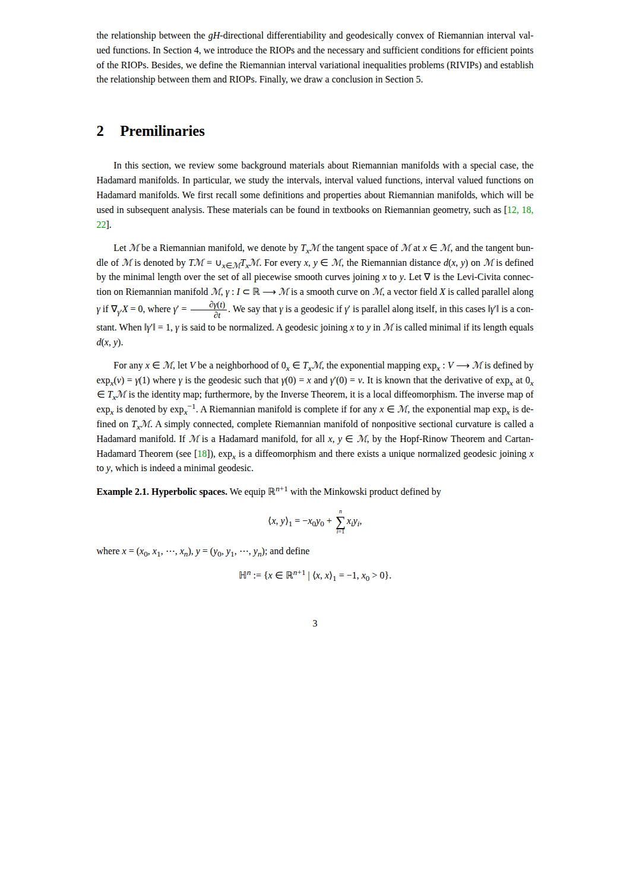the relationship between the gH-directional differentiability and geodesically convex of Riemannian interval valued functions. In Section 4, we introduce the RIOPs and the necessary and sufficient conditions for efficient points of the RIOPs. Besides, we define the Riemannian interval variational inequalities problems (RIVIPs) and establish the relationship between them and RIOPs. Finally, we draw a conclusion in Section 5.
2 Premilinaries
In this section, we review some background materials about Riemannian manifolds with a special case, the Hadamard manifolds. In particular, we study the intervals, interval valued functions, interval valued functions on Hadamard manifolds. We first recall some definitions and properties about Riemannian manifolds, which will be used in subsequent analysis. These materials can be found in textbooks on Riemannian geometry, such as [12, 18, 22].
Let ℳ be a Riemannian manifold, we denote by Txℳ the tangent space of ℳ at x ∈ ℳ, and the tangent bundle of ℳ is denoted by Tℳ = ∪x∈ℳTxℳ. For every x, y ∈ ℳ, the Riemannian distance d(x, y) on ℳ is defined by the minimal length over the set of all piecewise smooth curves joining x to y. Let ∇ is the Levi-Civita connection on Riemannian manifold ℳ, γ : I ⊂ ℝ ⟶ ℳ is a smooth curve on ℳ, a vector field X is called parallel along γ if ∇γ′X = 0, where γ′ = ∂γ(t)∂t. We say that γ is a geodesic if γ′ is parallel along itself, in this cases ‖γ′‖ is a constant. When ‖γ′‖ = 1, γ is said to be normalized. A geodesic joining x to y in ℳ is called minimal if its length equals d(x, y).
For any x ∈ ℳ, let V be a neighborhood of 0x ∈ Txℳ, the exponential mapping expx : V ⟶ ℳ is defined by expx(v) = γ(1) where γ is the geodesic such that γ(0) = x and γ′(0) = v. It is known that the derivative of expx at 0x ∈ Txℳ is the identity map; furthermore, by the Inverse Theorem, it is a local diffeomorphism. The inverse map of expx is denoted by expx−1. A Riemannian manifold is complete if for any x ∈ ℳ, the exponential map expx is defined on Txℳ. A simply connected, complete Riemannian manifold of nonpositive sectional curvature is called a Hadamard manifold. If ℳ is a Hadamard manifold, for all x, y ∈ ℳ, by the Hopf-Rinow Theorem and Cartan-Hadamard Theorem (see [18]), expx is a diffeomorphism and there exists a unique normalized geodesic joining x to y, which is indeed a minimal geodesic.
Example 2.1. Hyperbolic spaces. We equip ℝn+1 with the Minkowski product defined by
⟨x, y⟩1 = −x0y0 + n∑i=1 xiyi,
where x = (x0, x1, ⋯, xn), y = (y0, y1, ⋯, yn); and define
ℍn := {x ∈ ℝn+1 | ⟨x, x⟩1 = −1, x0 > 0}.
3